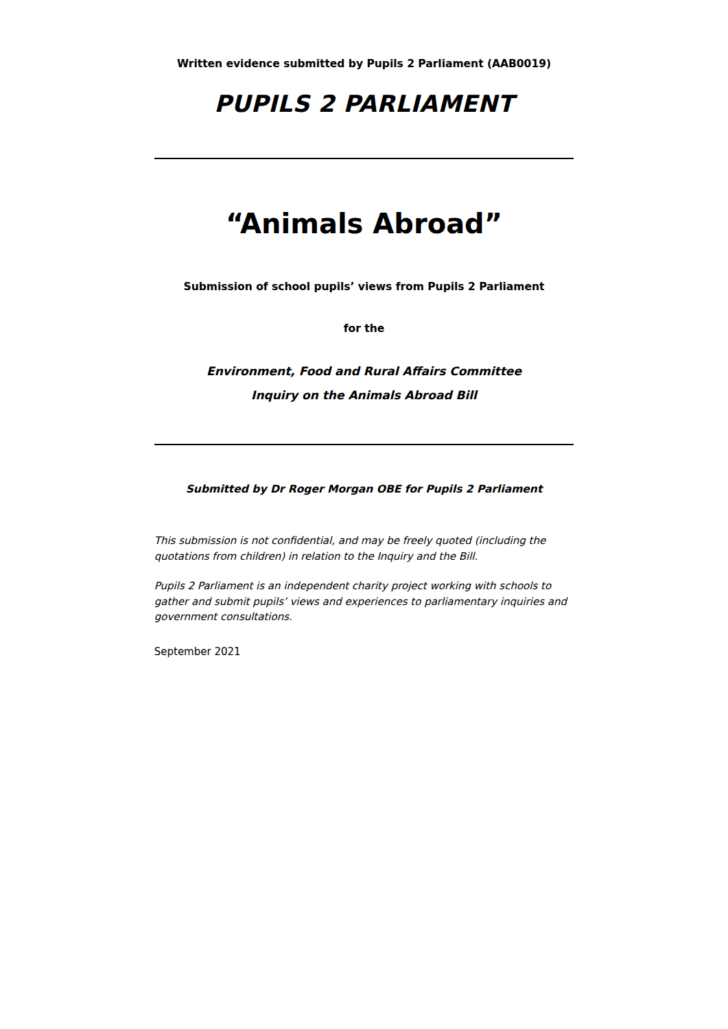Written evidence submitted by Pupils 2 Parliament (AAB0019)
PUPILS 2 PARLIAMENT
“Animals Abroad”
Submission of school pupils’ views from Pupils 2 Parliament
for the
Environment, Food and Rural Affairs Committee Inquiry on the Animals Abroad Bill
Submitted by Dr Roger Morgan OBE for Pupils 2 Parliament
This submission is not confidential, and may be freely quoted (including the quotations from children) in relation to the Inquiry and the Bill.
Pupils 2 Parliament is an independent charity project working with schools to gather and submit pupils’ views and experiences to parliamentary inquiries and government consultations.
September 2021